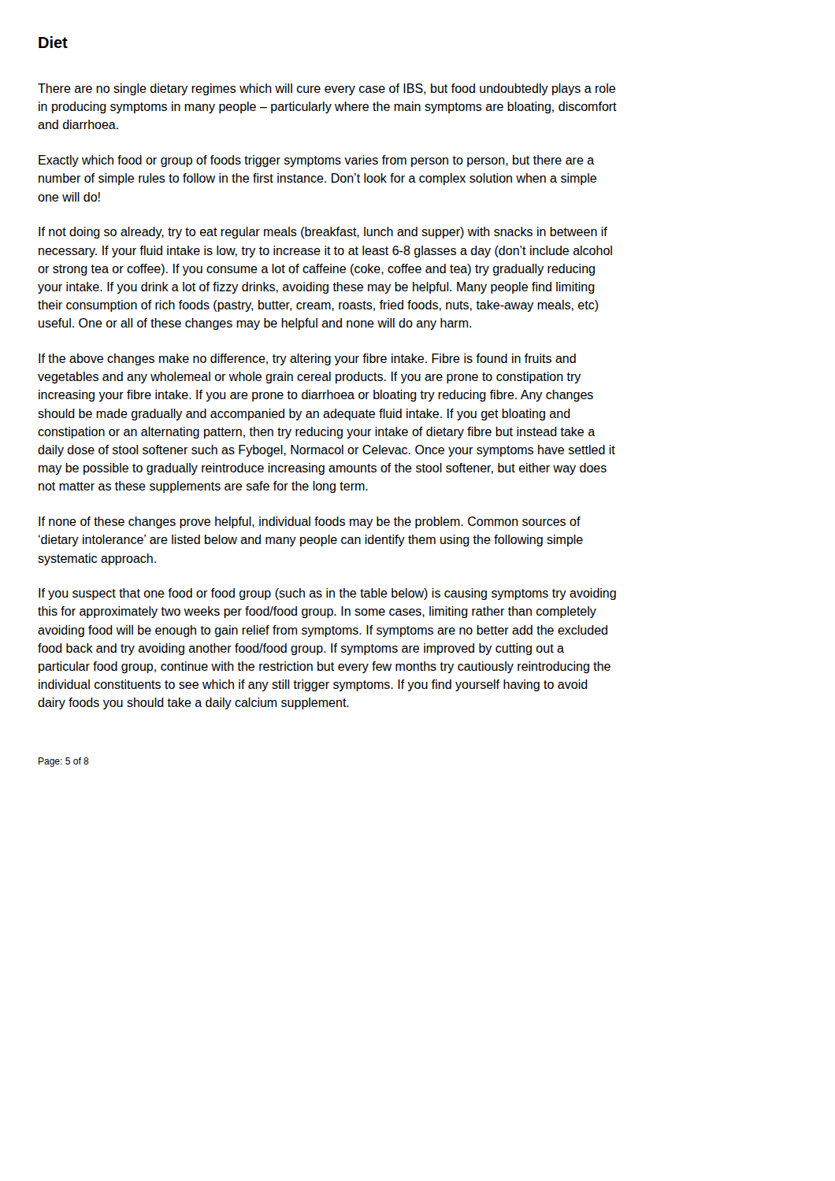Diet
There are no single dietary regimes which will cure every case of IBS, but food undoubtedly plays a role in producing symptoms in many people – particularly where the main symptoms are bloating, discomfort and diarrhoea.
Exactly which food or group of foods trigger symptoms varies from person to person, but there are a number of simple rules to follow in the first instance. Don’t look for a complex solution when a simple one will do!
If not doing so already, try to eat regular meals (breakfast, lunch and supper) with snacks in between if necessary. If your fluid intake is low, try to increase it to at least 6-8 glasses a day (don’t include alcohol or strong tea or coffee). If you consume a lot of caffeine (coke, coffee and tea) try gradually reducing your intake. If you drink a lot of fizzy drinks, avoiding these may be helpful. Many people find limiting their consumption of rich foods (pastry, butter, cream, roasts, fried foods, nuts, take-away meals, etc) useful. One or all of these changes may be helpful and none will do any harm.
If the above changes make no difference, try altering your fibre intake. Fibre is found in fruits and vegetables and any wholemeal or whole grain cereal products. If you are prone to constipation try increasing your fibre intake. If you are prone to diarrhoea or bloating try reducing fibre. Any changes should be made gradually and accompanied by an adequate fluid intake. If you get bloating and constipation or an alternating pattern, then try reducing your intake of dietary fibre but instead take a daily dose of stool softener such as Fybogel, Normacol or Celevac. Once your symptoms have settled it may be possible to gradually reintroduce increasing amounts of the stool softener, but either way does not matter as these supplements are safe for the long term.
If none of these changes prove helpful, individual foods may be the problem. Common sources of ‘dietary intolerance’ are listed below and many people can identify them using the following simple systematic approach.
If you suspect that one food or food group (such as in the table below) is causing symptoms try avoiding this for approximately two weeks per food/food group. In some cases, limiting rather than completely avoiding food will be enough to gain relief from symptoms. If symptoms are no better add the excluded food back and try avoiding another food/food group. If symptoms are improved by cutting out a particular food group, continue with the restriction but every few months try cautiously reintroducing the individual constituents to see which if any still trigger symptoms. If you find yourself having to avoid dairy foods you should take a daily calcium supplement.
Page: 5 of 8